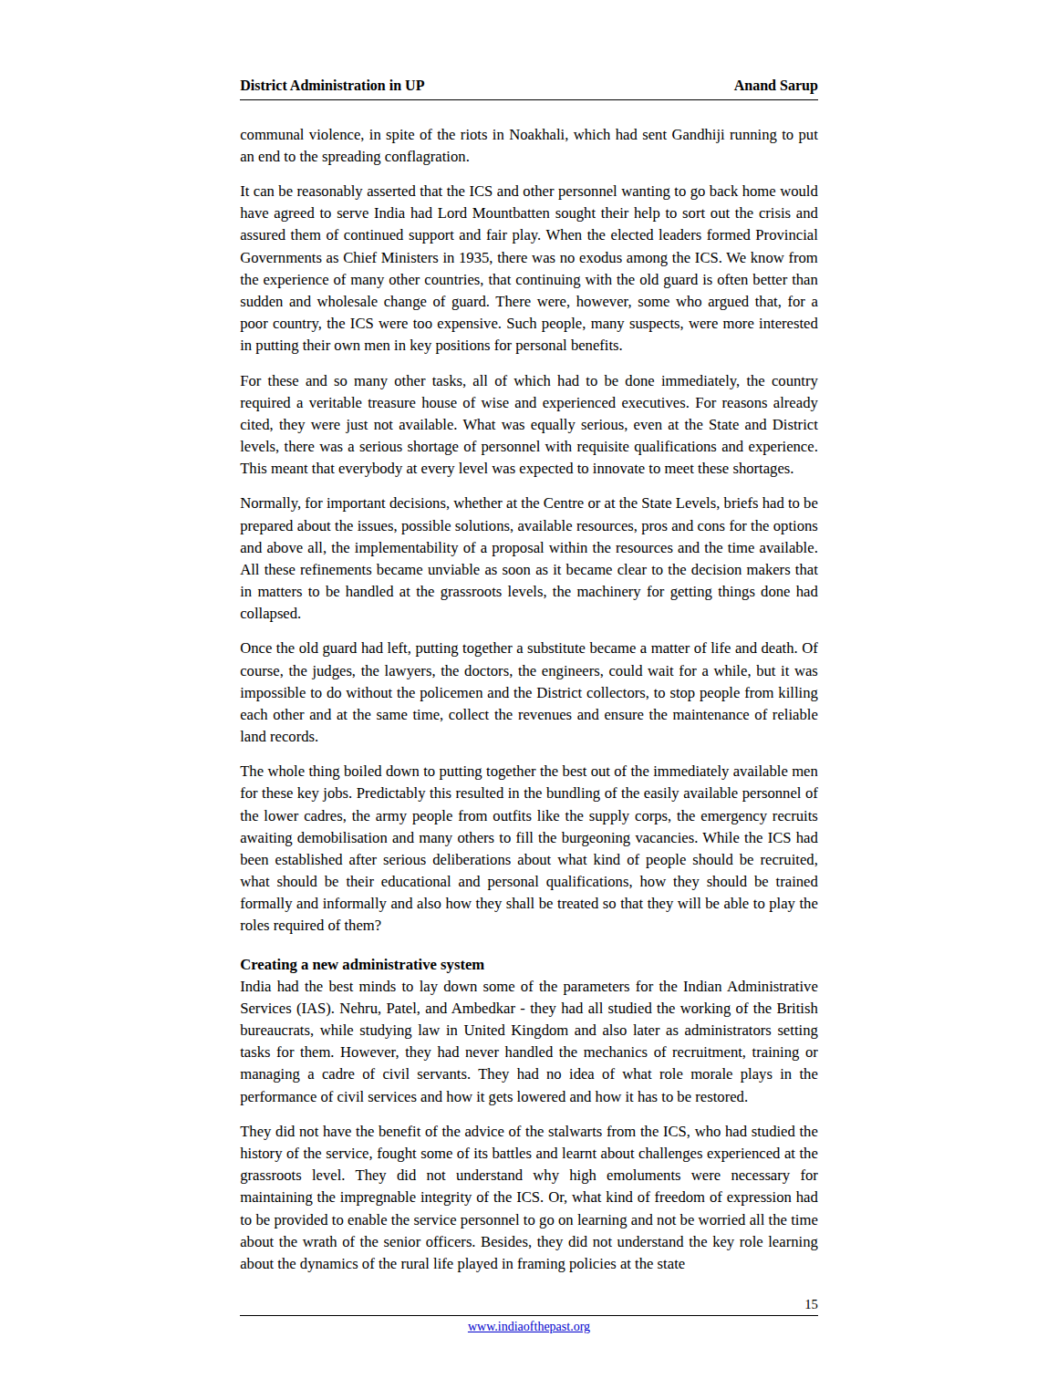District Administration in UP
Anand Sarup
communal violence, in spite of the riots in Noakhali, which had sent Gandhiji running to put an end to the spreading conflagration.
It can be reasonably asserted that the ICS and other personnel wanting to go back home would have agreed to serve India had Lord Mountbatten sought their help to sort out the crisis and assured them of continued support and fair play. When the elected leaders formed Provincial Governments as Chief Ministers in 1935, there was no exodus among the ICS. We know from the experience of many other countries, that continuing with the old guard is often better than sudden and wholesale change of guard. There were, however, some who argued that, for a poor country, the ICS were too expensive. Such people, many suspects, were more interested in putting their own men in key positions for personal benefits.
For these and so many other tasks, all of which had to be done immediately, the country required a veritable treasure house of wise and experienced executives. For reasons already cited, they were just not available. What was equally serious, even at the State and District levels, there was a serious shortage of personnel with requisite qualifications and experience. This meant that everybody at every level was expected to innovate to meet these shortages.
Normally, for important decisions, whether at the Centre or at the State Levels, briefs had to be prepared about the issues, possible solutions, available resources, pros and cons for the options and above all, the implementability of a proposal within the resources and the time available. All these refinements became unviable as soon as it became clear to the decision makers that in matters to be handled at the grassroots levels, the machinery for getting things done had collapsed.
Once the old guard had left, putting together a substitute became a matter of life and death. Of course, the judges, the lawyers, the doctors, the engineers, could wait for a while, but it was impossible to do without the policemen and the District collectors, to stop people from killing each other and at the same time, collect the revenues and ensure the maintenance of reliable land records.
The whole thing boiled down to putting together the best out of the immediately available men for these key jobs. Predictably this resulted in the bundling of the easily available personnel of the lower cadres, the army people from outfits like the supply corps, the emergency recruits awaiting demobilisation and many others to fill the burgeoning vacancies. While the ICS had been established after serious deliberations about what kind of people should be recruited, what should be their educational and personal qualifications, how they should be trained formally and informally and also how they shall be treated so that they will be able to play the roles required of them?
Creating a new administrative system
India had the best minds to lay down some of the parameters for the Indian Administrative Services (IAS). Nehru, Patel, and Ambedkar - they had all studied the working of the British bureaucrats, while studying law in United Kingdom and also later as administrators setting tasks for them. However, they had never handled the mechanics of recruitment, training or managing a cadre of civil servants. They had no idea of what role morale plays in the performance of civil services and how it gets lowered and how it has to be restored.
They did not have the benefit of the advice of the stalwarts from the ICS, who had studied the history of the service, fought some of its battles and learnt about challenges experienced at the grassroots level. They did not understand why high emoluments were necessary for maintaining the impregnable integrity of the ICS. Or, what kind of freedom of expression had to be provided to enable the service personnel to go on learning and not be worried all the time about the wrath of the senior officers. Besides, they did not understand the key role learning about the dynamics of the rural life played in framing policies at the state
15
www.indiaofthepast.org